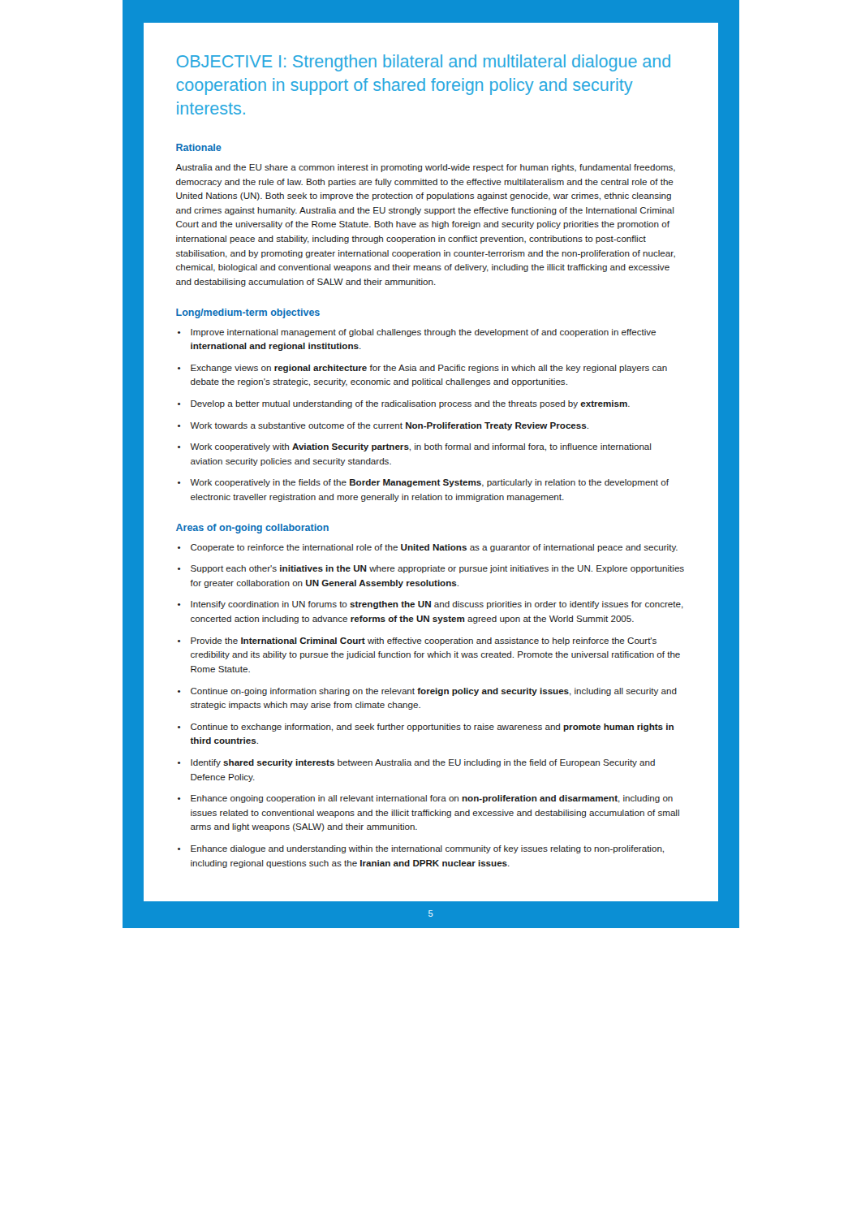OBJECTIVE I: Strengthen bilateral and multilateral dialogue and cooperation in support of shared foreign policy and security interests.
Rationale
Australia and the EU share a common interest in promoting world-wide respect for human rights, fundamental freedoms, democracy and the rule of law. Both parties are fully committed to the effective multilateralism and the central role of the United Nations (UN). Both seek to improve the protection of populations against genocide, war crimes, ethnic cleansing and crimes against humanity. Australia and the EU strongly support the effective functioning of the International Criminal Court and the universality of the Rome Statute. Both have as high foreign and security policy priorities the promotion of international peace and stability, including through cooperation in conflict prevention, contributions to post-conflict stabilisation, and by promoting greater international cooperation in counter-terrorism and the non-proliferation of nuclear, chemical, biological and conventional weapons and their means of delivery, including the illicit trafficking and excessive and destabilising accumulation of SALW and their ammunition.
Long/medium-term objectives
Improve international management of global challenges through the development of and cooperation in effective international and regional institutions.
Exchange views on regional architecture for the Asia and Pacific regions in which all the key regional players can debate the region's strategic, security, economic and political challenges and opportunities.
Develop a better mutual understanding of the radicalisation process and the threats posed by extremism.
Work towards a substantive outcome of the current Non-Proliferation Treaty Review Process.
Work cooperatively with Aviation Security partners, in both formal and informal fora, to influence international aviation security policies and security standards.
Work cooperatively in the fields of the Border Management Systems, particularly in relation to the development of electronic traveller registration and more generally in relation to immigration management.
Areas of on-going collaboration
Cooperate to reinforce the international role of the United Nations as a guarantor of international peace and security.
Support each other's initiatives in the UN where appropriate or pursue joint initiatives in the UN. Explore opportunities for greater collaboration on UN General Assembly resolutions.
Intensify coordination in UN forums to strengthen the UN and discuss priorities in order to identify issues for concrete, concerted action including to advance reforms of the UN system agreed upon at the World Summit 2005.
Provide the International Criminal Court with effective cooperation and assistance to help reinforce the Court's credibility and its ability to pursue the judicial function for which it was created. Promote the universal ratification of the Rome Statute.
Continue on-going information sharing on the relevant foreign policy and security issues, including all security and strategic impacts which may arise from climate change.
Continue to exchange information, and seek further opportunities to raise awareness and promote human rights in third countries.
Identify shared security interests between Australia and the EU including in the field of European Security and Defence Policy.
Enhance ongoing cooperation in all relevant international fora on non-proliferation and disarmament, including on issues related to conventional weapons and the illicit trafficking and excessive and destabilising accumulation of small arms and light weapons (SALW) and their ammunition.
Enhance dialogue and understanding within the international community of key issues relating to non-proliferation, including regional questions such as the Iranian and DPRK nuclear issues.
5